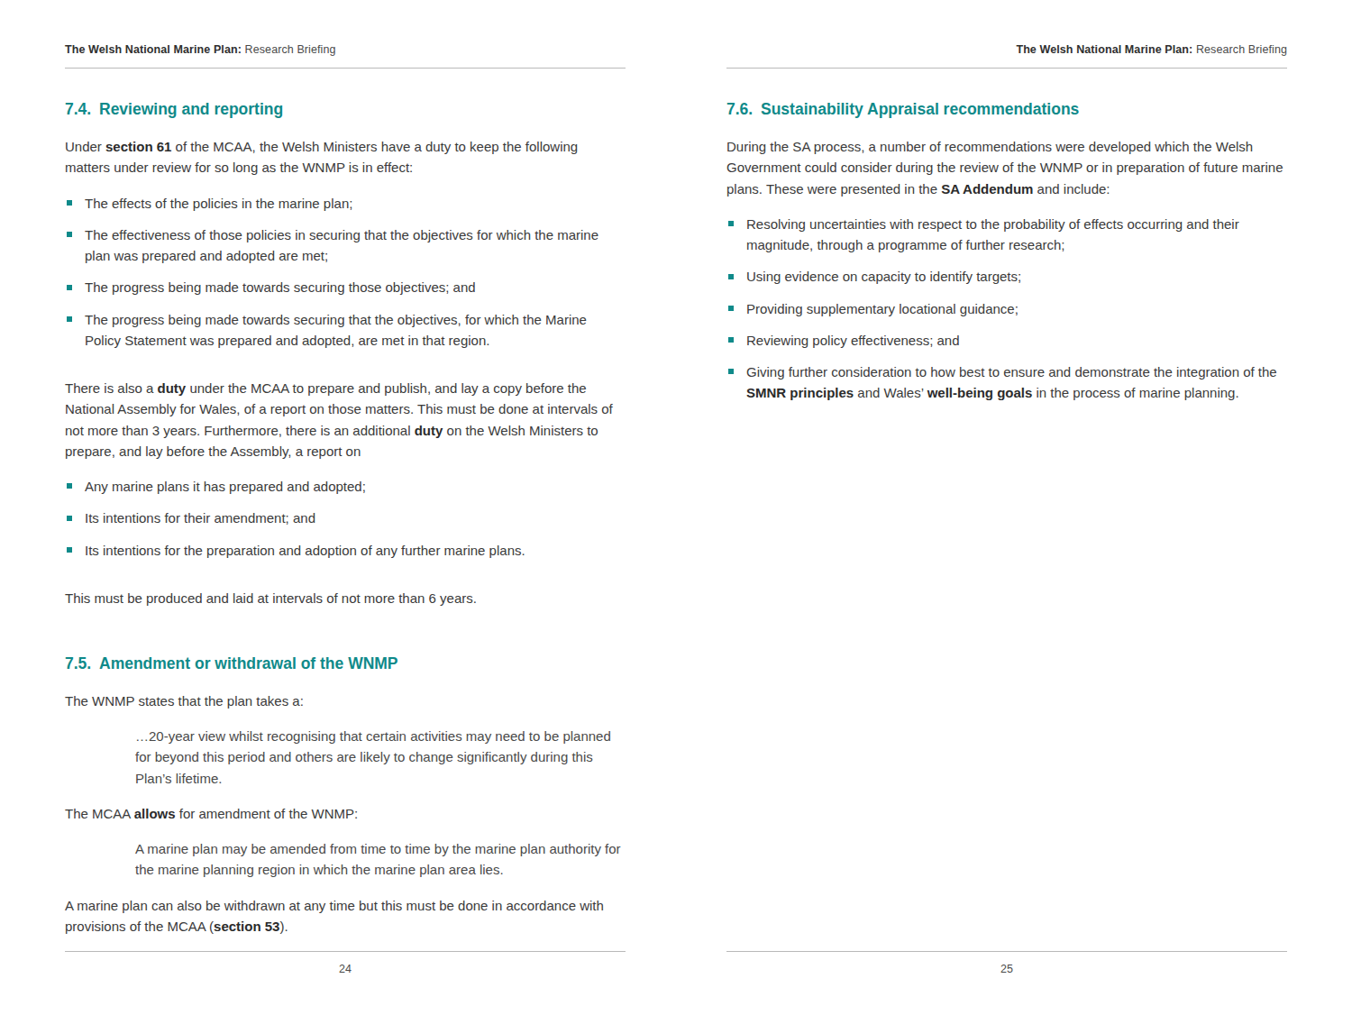The Welsh National Marine Plan: Research Briefing
7.4. Reviewing and reporting
Under section 61 of the MCAA, the Welsh Ministers have a duty to keep the following matters under review for so long as the WNMP is in effect:
The effects of the policies in the marine plan;
The effectiveness of those policies in securing that the objectives for which the marine plan was prepared and adopted are met;
The progress being made towards securing those objectives; and
The progress being made towards securing that the objectives, for which the Marine Policy Statement was prepared and adopted, are met in that region.
There is also a duty under the MCAA to prepare and publish, and lay a copy before the National Assembly for Wales, of a report on those matters. This must be done at intervals of not more than 3 years. Furthermore, there is an additional duty on the Welsh Ministers to prepare, and lay before the Assembly, a report on
Any marine plans it has prepared and adopted;
Its intentions for their amendment; and
Its intentions for the preparation and adoption of any further marine plans.
This must be produced and laid at intervals of not more than 6 years.
7.5. Amendment or withdrawal of the WNMP
The WNMP states that the plan takes a:
…20-year view whilst recognising that certain activities may need to be planned for beyond this period and others are likely to change significantly during this Plan’s lifetime.
The MCAA allows for amendment of the WNMP:
A marine plan may be amended from time to time by the marine plan authority for the marine planning region in which the marine plan area lies.
A marine plan can also be withdrawn at any time but this must be done in accordance with provisions of the MCAA (section 53).
24
The Welsh National Marine Plan: Research Briefing
7.6. Sustainability Appraisal recommendations
During the SA process, a number of recommendations were developed which the Welsh Government could consider during the review of the WNMP or in preparation of future marine plans. These were presented in the SA Addendum and include:
Resolving uncertainties with respect to the probability of effects occurring and their magnitude, through a programme of further research;
Using evidence on capacity to identify targets;
Providing supplementary locational guidance;
Reviewing policy effectiveness; and
Giving further consideration to how best to ensure and demonstrate the integration of the SMNR principles and Wales’ well-being goals in the process of marine planning.
25